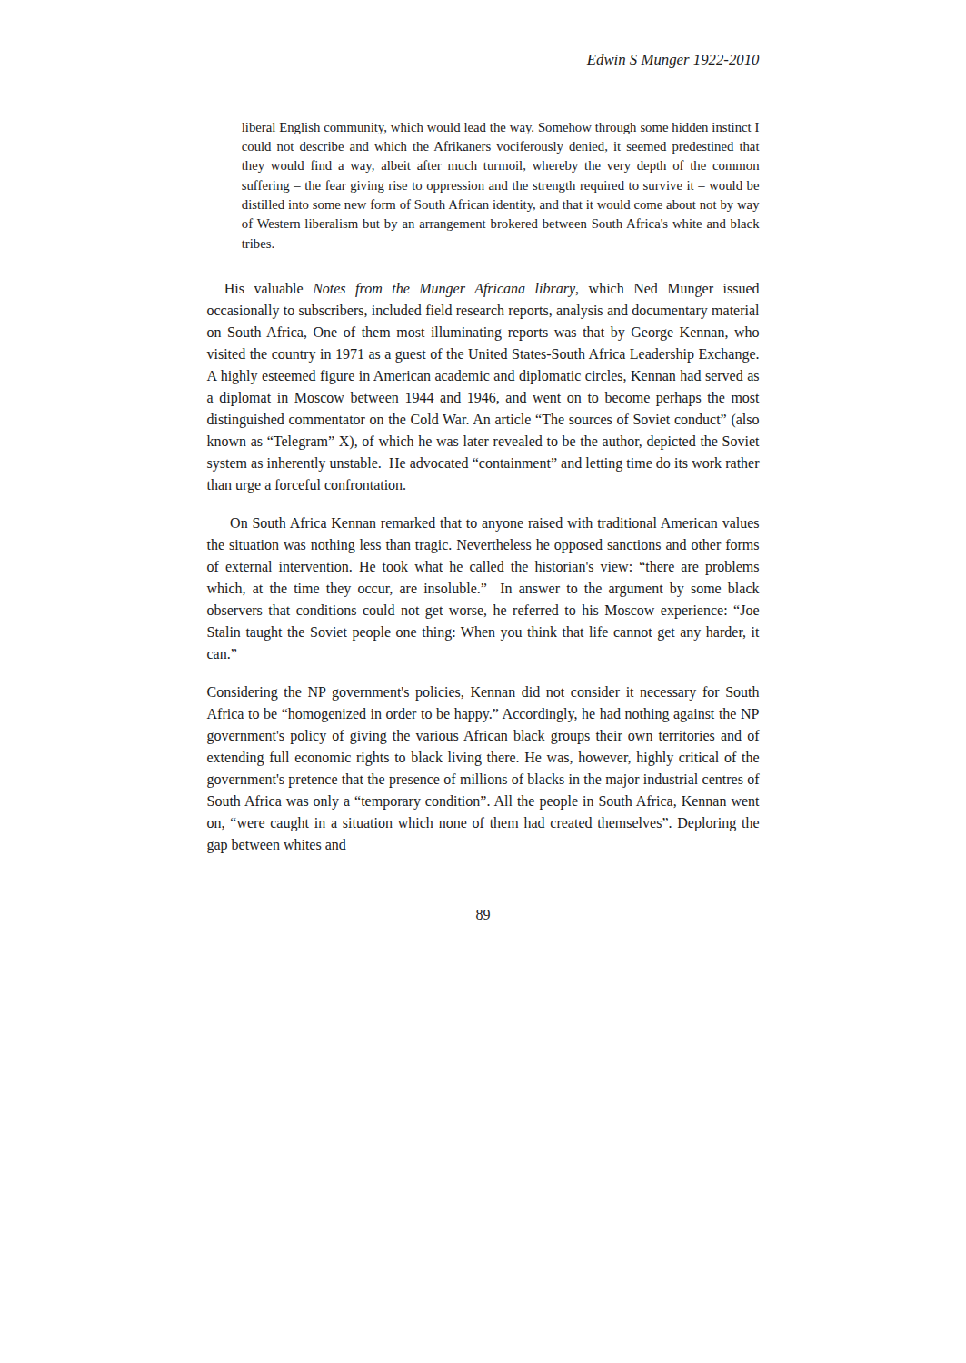Edwin S Munger 1922-2010
liberal English community, which would lead the way. Somehow through some hidden instinct I could not describe and which the Afrikaners vociferously denied, it seemed predestined that they would find a way, albeit after much turmoil, whereby the very depth of the common suffering – the fear giving rise to oppression and the strength required to survive it – would be distilled into some new form of South African identity, and that it would come about not by way of Western liberalism but by an arrangement brokered between South Africa's white and black tribes.
His valuable Notes from the Munger Africana library, which Ned Munger issued occasionally to subscribers, included field research reports, analysis and documentary material on South Africa, One of them most illuminating reports was that by George Kennan, who visited the country in 1971 as a guest of the United States-South Africa Leadership Exchange. A highly esteemed figure in American academic and diplomatic circles, Kennan had served as a diplomat in Moscow between 1944 and 1946, and went on to become perhaps the most distinguished commentator on the Cold War. An article “The sources of Soviet conduct” (also known as “Telegram” X), of which he was later revealed to be the author, depicted the Soviet system as inherently unstable. He advocated “containment” and letting time do its work rather than urge a forceful confrontation.
On South Africa Kennan remarked that to anyone raised with traditional American values the situation was nothing less than tragic. Nevertheless he opposed sanctions and other forms of external intervention. He took what he called the historian's view: “there are problems which, at the time they occur, are insoluble.” In answer to the argument by some black observers that conditions could not get worse, he referred to his Moscow experience: “Joe Stalin taught the Soviet people one thing: When you think that life cannot get any harder, it can.”
Considering the NP government's policies, Kennan did not consider it necessary for South Africa to be “homogenized in order to be happy.” Accordingly, he had nothing against the NP government's policy of giving the various African black groups their own territories and of extending full economic rights to black living there. He was, however, highly critical of the government's pretence that the presence of millions of blacks in the major industrial centres of South Africa was only a “temporary condition”. All the people in South Africa, Kennan went on, “were caught in a situation which none of them had created themselves”. Deploring the gap between whites and
89